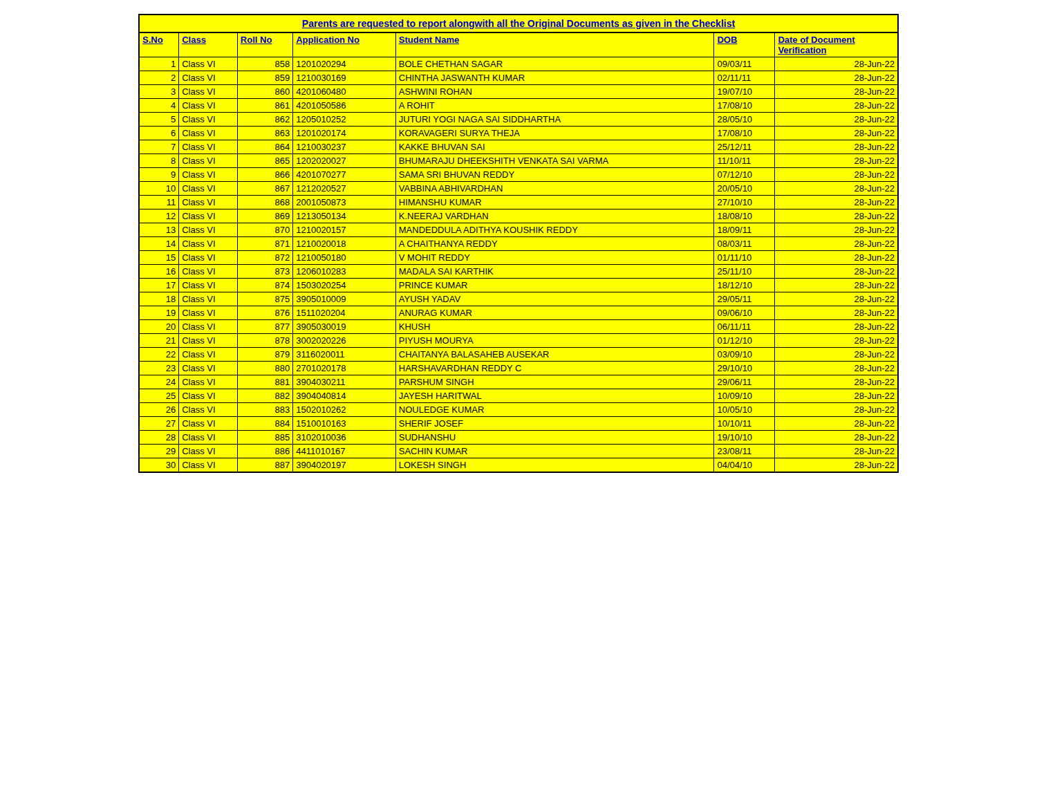Parents are requested to report alongwith all the Original Documents as given in the Checklist
| S.No | Class | Roll No | Application No | Student Name | DOB | Date of Document Verification |
| --- | --- | --- | --- | --- | --- | --- |
| 1 | Class VI | 858 | 1201020294 | BOLE CHETHAN SAGAR | 09/03/11 | 28-Jun-22 |
| 2 | Class VI | 859 | 1210030169 | CHINTHA JASWANTH KUMAR | 02/11/11 | 28-Jun-22 |
| 3 | Class VI | 860 | 4201060480 | ASHWINI ROHAN | 19/07/10 | 28-Jun-22 |
| 4 | Class VI | 861 | 4201050586 | A ROHIT | 17/08/10 | 28-Jun-22 |
| 5 | Class VI | 862 | 1205010252 | JUTURI YOGI NAGA SAI SIDDHARTHA | 28/05/10 | 28-Jun-22 |
| 6 | Class VI | 863 | 1201020174 | KORAVAGERI SURYA THEJA | 17/08/10 | 28-Jun-22 |
| 7 | Class VI | 864 | 1210030237 | KAKKE BHUVAN SAI | 25/12/11 | 28-Jun-22 |
| 8 | Class VI | 865 | 1202020027 | BHUMARAJU DHEEKSHITH VENKATA SAI VARMA | 11/10/11 | 28-Jun-22 |
| 9 | Class VI | 866 | 4201070277 | SAMA SRI BHUVAN REDDY | 07/12/10 | 28-Jun-22 |
| 10 | Class VI | 867 | 1212020527 | VABBINA ABHIVARDHAN | 20/05/10 | 28-Jun-22 |
| 11 | Class VI | 868 | 2001050873 | HIMANSHU KUMAR | 27/10/10 | 28-Jun-22 |
| 12 | Class VI | 869 | 1213050134 | K.NEERAJ VARDHAN | 18/08/10 | 28-Jun-22 |
| 13 | Class VI | 870 | 1210020157 | MANDEDDULA ADITHYA KOUSHIK REDDY | 18/09/11 | 28-Jun-22 |
| 14 | Class VI | 871 | 1210020018 | A CHAITHANYA REDDY | 08/03/11 | 28-Jun-22 |
| 15 | Class VI | 872 | 1210050180 | V MOHIT REDDY | 01/11/10 | 28-Jun-22 |
| 16 | Class VI | 873 | 1206010283 | MADALA SAI KARTHIK | 25/11/10 | 28-Jun-22 |
| 17 | Class VI | 874 | 1503020254 | PRINCE KUMAR | 18/12/10 | 28-Jun-22 |
| 18 | Class VI | 875 | 3905010009 | AYUSH YADAV | 29/05/11 | 28-Jun-22 |
| 19 | Class VI | 876 | 1511020204 | ANURAG KUMAR | 09/06/10 | 28-Jun-22 |
| 20 | Class VI | 877 | 3905030019 | KHUSH | 06/11/11 | 28-Jun-22 |
| 21 | Class VI | 878 | 3002020226 | PIYUSH MOURYA | 01/12/10 | 28-Jun-22 |
| 22 | Class VI | 879 | 3116020011 | CHAITANYA BALASAHEB AUSEKAR | 03/09/10 | 28-Jun-22 |
| 23 | Class VI | 880 | 2701020178 | HARSHAVARDHAN REDDY C | 29/10/10 | 28-Jun-22 |
| 24 | Class VI | 881 | 3904030211 | PARSHUM SINGH | 29/06/11 | 28-Jun-22 |
| 25 | Class VI | 882 | 3904040814 | JAYESH HARITWAL | 10/09/10 | 28-Jun-22 |
| 26 | Class VI | 883 | 1502010262 | NOULEDGE KUMAR | 10/05/10 | 28-Jun-22 |
| 27 | Class VI | 884 | 1510010163 | SHERIF JOSEF | 10/10/11 | 28-Jun-22 |
| 28 | Class VI | 885 | 3102010036 | SUDHANSHU | 19/10/10 | 28-Jun-22 |
| 29 | Class VI | 886 | 4411010167 | SACHIN KUMAR | 23/08/11 | 28-Jun-22 |
| 30 | Class VI | 887 | 3904020197 | LOKESH SINGH | 04/04/10 | 28-Jun-22 |